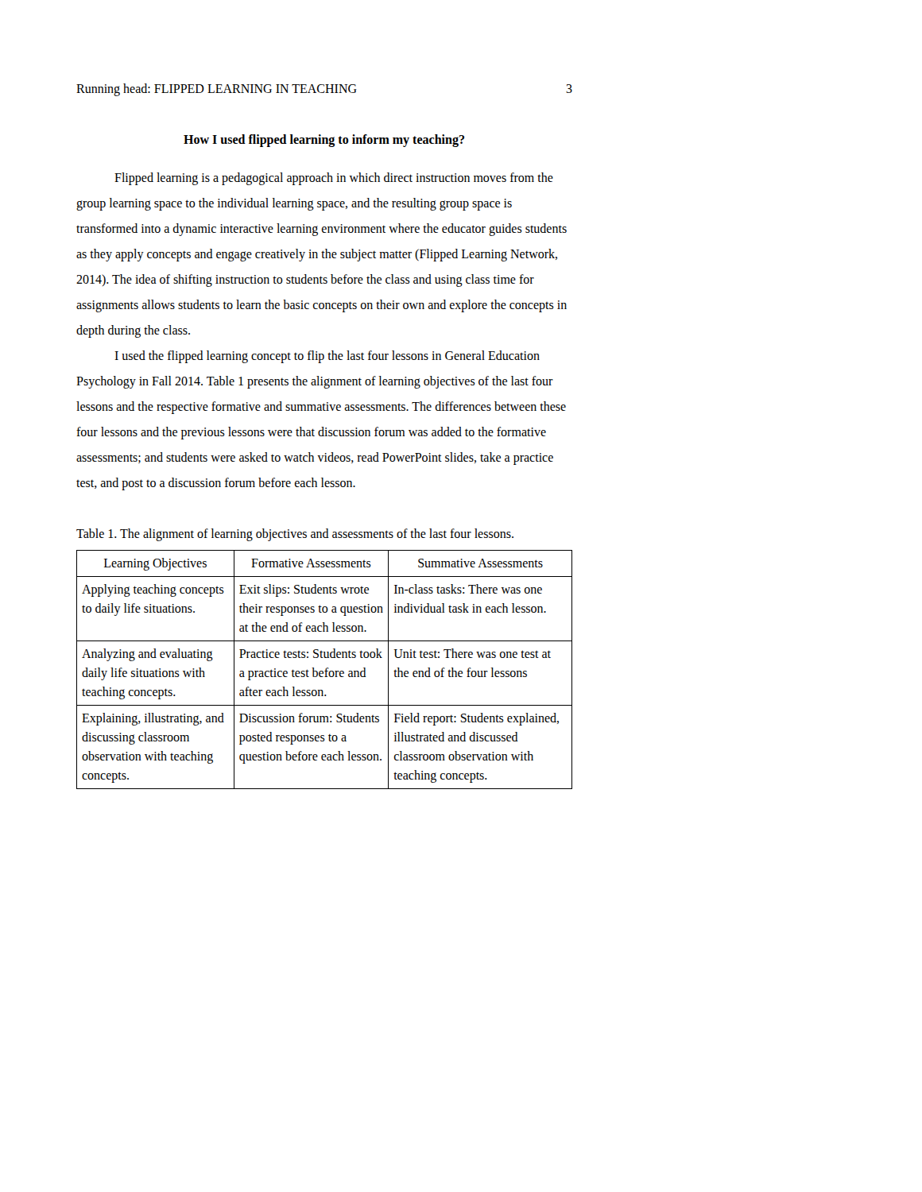Running head: FLIPPED LEARNING IN TEACHING 3
How I used flipped learning to inform my teaching?
Flipped learning is a pedagogical approach in which direct instruction moves from the group learning space to the individual learning space, and the resulting group space is transformed into a dynamic interactive learning environment where the educator guides students as they apply concepts and engage creatively in the subject matter (Flipped Learning Network, 2014). The idea of shifting instruction to students before the class and using class time for assignments allows students to learn the basic concepts on their own and explore the concepts in depth during the class.
I used the flipped learning concept to flip the last four lessons in General Education Psychology in Fall 2014. Table 1 presents the alignment of learning objectives of the last four lessons and the respective formative and summative assessments. The differences between these four lessons and the previous lessons were that discussion forum was added to the formative assessments; and students were asked to watch videos, read PowerPoint slides, take a practice test, and post to a discussion forum before each lesson.
Table 1. The alignment of learning objectives and assessments of the last four lessons.
| Learning Objectives | Formative Assessments | Summative Assessments |
| --- | --- | --- |
| Applying teaching concepts to daily life situations. | Exit slips: Students wrote their responses to a question at the end of each lesson. | In-class tasks: There was one individual task in each lesson. |
| Analyzing and evaluating daily life situations with teaching concepts. | Practice tests: Students took a practice test before and after each lesson. | Unit test: There was one test at the end of the four lessons |
| Explaining, illustrating, and discussing classroom observation with teaching concepts. | Discussion forum: Students posted responses to a question before each lesson. | Field report: Students explained, illustrated and discussed classroom observation with teaching concepts. |